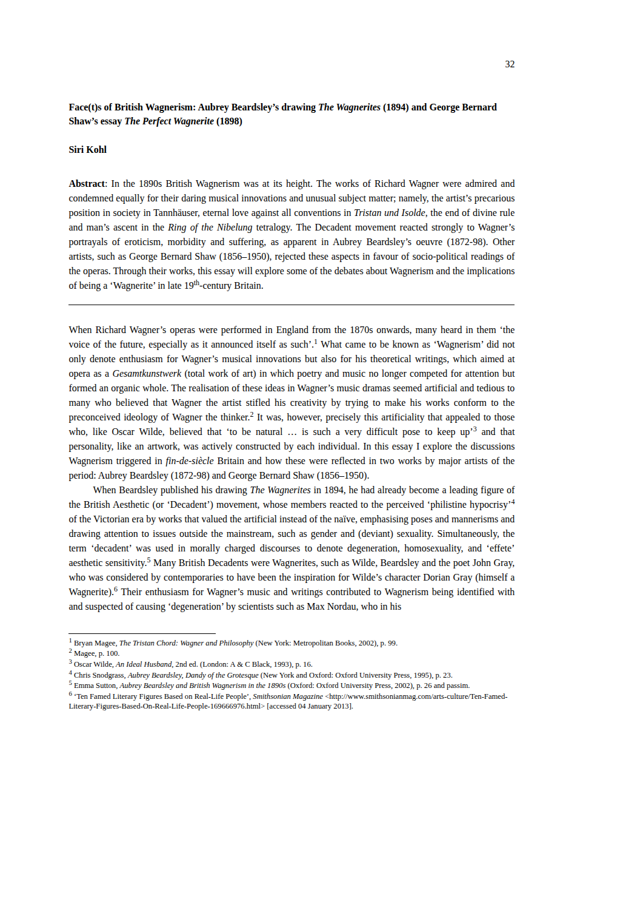32
Face(t)s of British Wagnerism: Aubrey Beardsley’s drawing The Wagnerites (1894) and George Bernard Shaw’s essay The Perfect Wagnerite (1898)
Siri Kohl
Abstract: In the 1890s British Wagnerism was at its height. The works of Richard Wagner were admired and condemned equally for their daring musical innovations and unusual subject matter; namely, the artist’s precarious position in society in Tannhäuser, eternal love against all conventions in Tristan und Isolde, the end of divine rule and man’s ascent in the Ring of the Nibelung tetralogy. The Decadent movement reacted strongly to Wagner’s portrayals of eroticism, morbidity and suffering, as apparent in Aubrey Beardsley’s oeuvre (1872-98). Other artists, such as George Bernard Shaw (1856–1950), rejected these aspects in favour of socio-political readings of the operas. Through their works, this essay will explore some of the debates about Wagnerism and the implications of being a ‘Wagnerite’ in late 19th-century Britain.
When Richard Wagner’s operas were performed in England from the 1870s onwards, many heard in them ‘the voice of the future, especially as it announced itself as such’.1 What came to be known as ‘Wagnerism’ did not only denote enthusiasm for Wagner’s musical innovations but also for his theoretical writings, which aimed at opera as a Gesamtkunstwerk (total work of art) in which poetry and music no longer competed for attention but formed an organic whole. The realisation of these ideas in Wagner’s music dramas seemed artificial and tedious to many who believed that Wagner the artist stifled his creativity by trying to make his works conform to the preconceived ideology of Wagner the thinker.2 It was, however, precisely this artificiality that appealed to those who, like Oscar Wilde, believed that ‘to be natural … is such a very difficult pose to keep up’3 and that personality, like an artwork, was actively constructed by each individual. In this essay I explore the discussions Wagnerism triggered in fin-de-siècle Britain and how these were reflected in two works by major artists of the period: Aubrey Beardsley (1872-98) and George Bernard Shaw (1856–1950).
When Beardsley published his drawing The Wagnerites in 1894, he had already become a leading figure of the British Aesthetic (or ‘Decadent’) movement, whose members reacted to the perceived ‘philistine hypocrisy’4 of the Victorian era by works that valued the artificial instead of the naïve, emphasising poses and mannerisms and drawing attention to issues outside the mainstream, such as gender and (deviant) sexuality. Simultaneously, the term ‘decadent’ was used in morally charged discourses to denote degeneration, homosexuality, and ‘effete’ aesthetic sensitivity.5 Many British Decadents were Wagnerites, such as Wilde, Beardsley and the poet John Gray, who was considered by contemporaries to have been the inspiration for Wilde’s character Dorian Gray (himself a Wagnerite).6 Their enthusiasm for Wagner’s music and writings contributed to Wagnerism being identified with and suspected of causing ‘degeneration’ by scientists such as Max Nordau, who in his
1 Bryan Magee, The Tristan Chord: Wagner and Philosophy (New York: Metropolitan Books, 2002), p. 99.
2 Magee, p. 100.
3 Oscar Wilde, An Ideal Husband, 2nd ed. (London: A & C Black, 1993), p. 16.
4 Chris Snodgrass, Aubrey Beardsley, Dandy of the Grotesque (New York and Oxford: Oxford University Press, 1995), p. 23.
5 Emma Sutton, Aubrey Beardsley and British Wagnerism in the 1890s (Oxford: Oxford University Press, 2002), p. 26 and passim.
6 ‘Ten Famed Literary Figures Based on Real-Life People’, Smithsonian Magazine <http://www.smithsonianmag.com/arts-culture/Ten-Famed-Literary-Figures-Based-On-Real-Life-People-169666976.html> [accessed 04 January 2013].